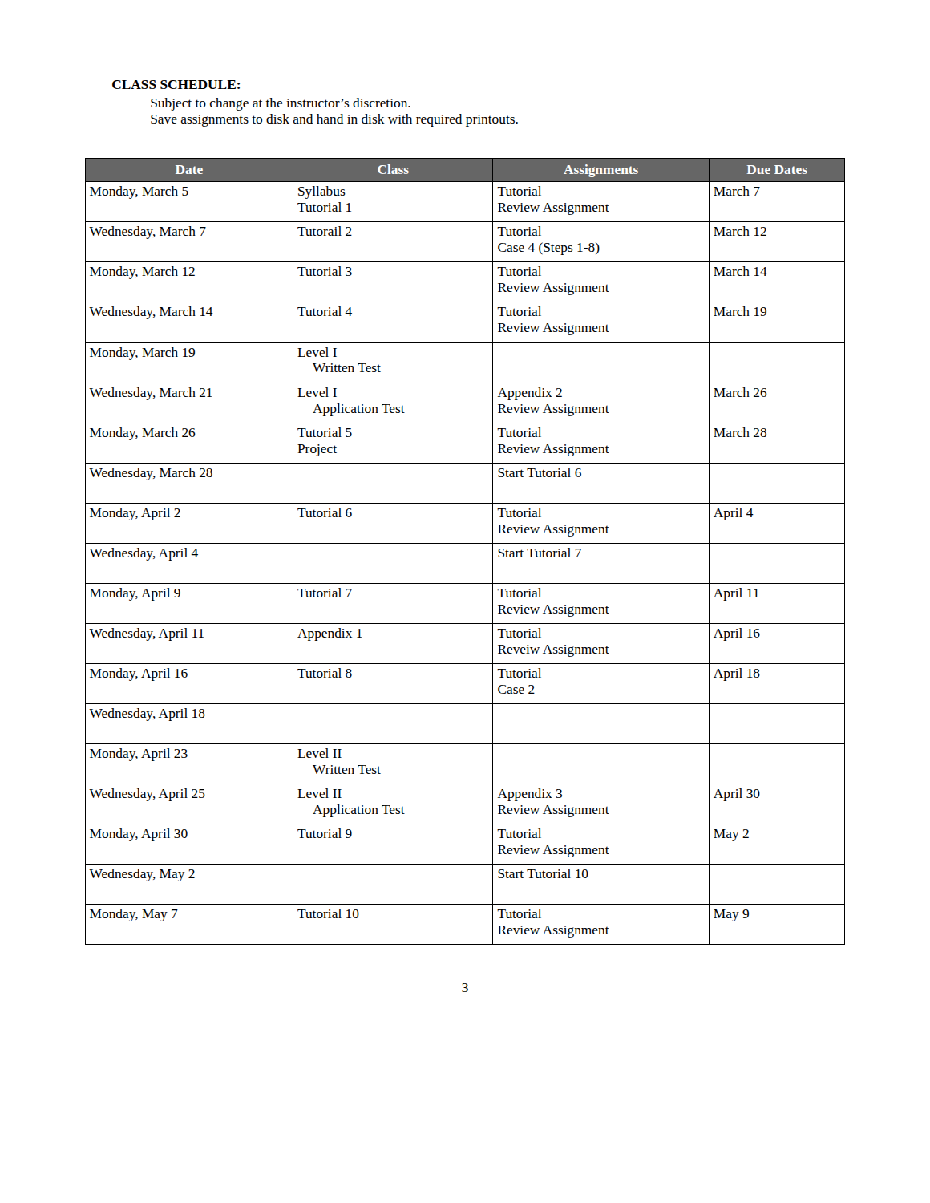CLASS SCHEDULE:
Subject to change at the instructor’s discretion.
Save assignments to disk and hand in disk with required printouts.
| Date | Class | Assignments | Due Dates |
| --- | --- | --- | --- |
| Monday, March 5 | Syllabus Tutorial 1 | Tutorial Review Assignment | March 7 |
| Wednesday, March 7 | Tutorail 2 | Tutorial Case 4 (Steps 1-8) | March 12 |
| Monday, March 12 | Tutorial 3 | Tutorial Review Assignment | March 14 |
| Wednesday, March 14 | Tutorial 4 | Tutorial Review Assignment | March 19 |
| Monday, March 19 | Level I Written Test | | |
| Wednesday, March 21 | Level I Application Test | Appendix 2 Review Assignment | March 26 |
| Monday, March 26 | Tutorial 5 Project | Tutorial Review Assignment | March 28 |
| Wednesday, March 28 | | Start Tutorial 6 | |
| Monday, April 2 | Tutorial 6 | Tutorial Review Assignment | April 4 |
| Wednesday, April 4 | | Start Tutorial 7 | |
| Monday, April 9 | Tutorial 7 | Tutorial Review Assignment | April 11 |
| Wednesday, April 11 | Appendix 1 | Tutorial Reveiw Assignment | April 16 |
| Monday, April 16 | Tutorial 8 | Tutorial Case 2 | April 18 |
| Wednesday, April 18 | | | |
| Monday, April 23 | Level II Written Test | | |
| Wednesday, April 25 | Level II Application Test | Appendix 3 Review Assignment | April 30 |
| Monday, April 30 | Tutorial 9 | Tutorial Review Assignment | May 2 |
| Wednesday, May 2 | | Start Tutorial 10 | |
| Monday, May 7 | Tutorial 10 | Tutorial Review Assignment | May 9 |
3